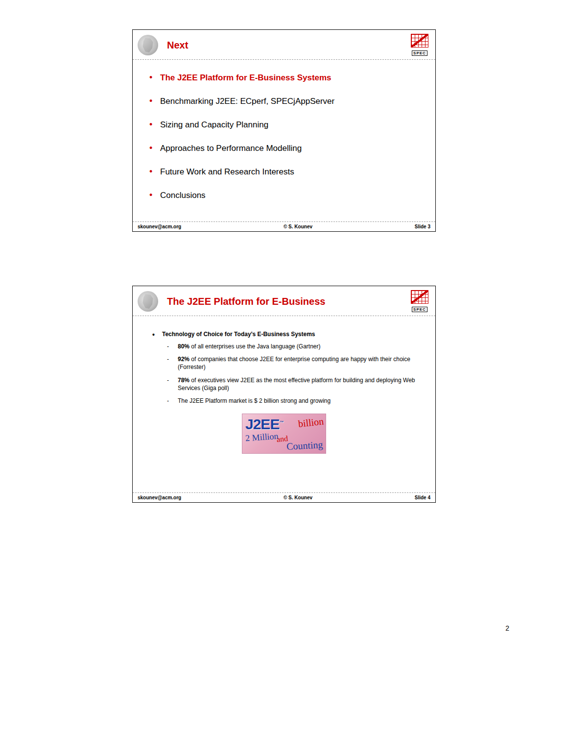Next
SPEC
The J2EE Platform for E-Business Systems
Benchmarking J2EE: ECperf, SPECjAppServer
Sizing and Capacity Planning
Approaches to Performance Modelling
Future Work and Research Interests
Conclusions
skounev@acm.org © S. Kounev Slide 3
The J2EE Platform for E-Business
SPEC
Technology of Choice for Today’s E-Business Systems
80% of all enterprises use the Java language (Gartner)
92% of companies that choose J2EE for enterprise computing are happy with their choice (Forrester)
78% of executives view J2EE as the most effective platform for building and deploying Web Services (Giga poll)
The J2EE Platform market is $ 2 billion strong and growing
J2EE™ billion 2 Million and Counting
skounev@acm.org © S. Kounev Slide 4
2